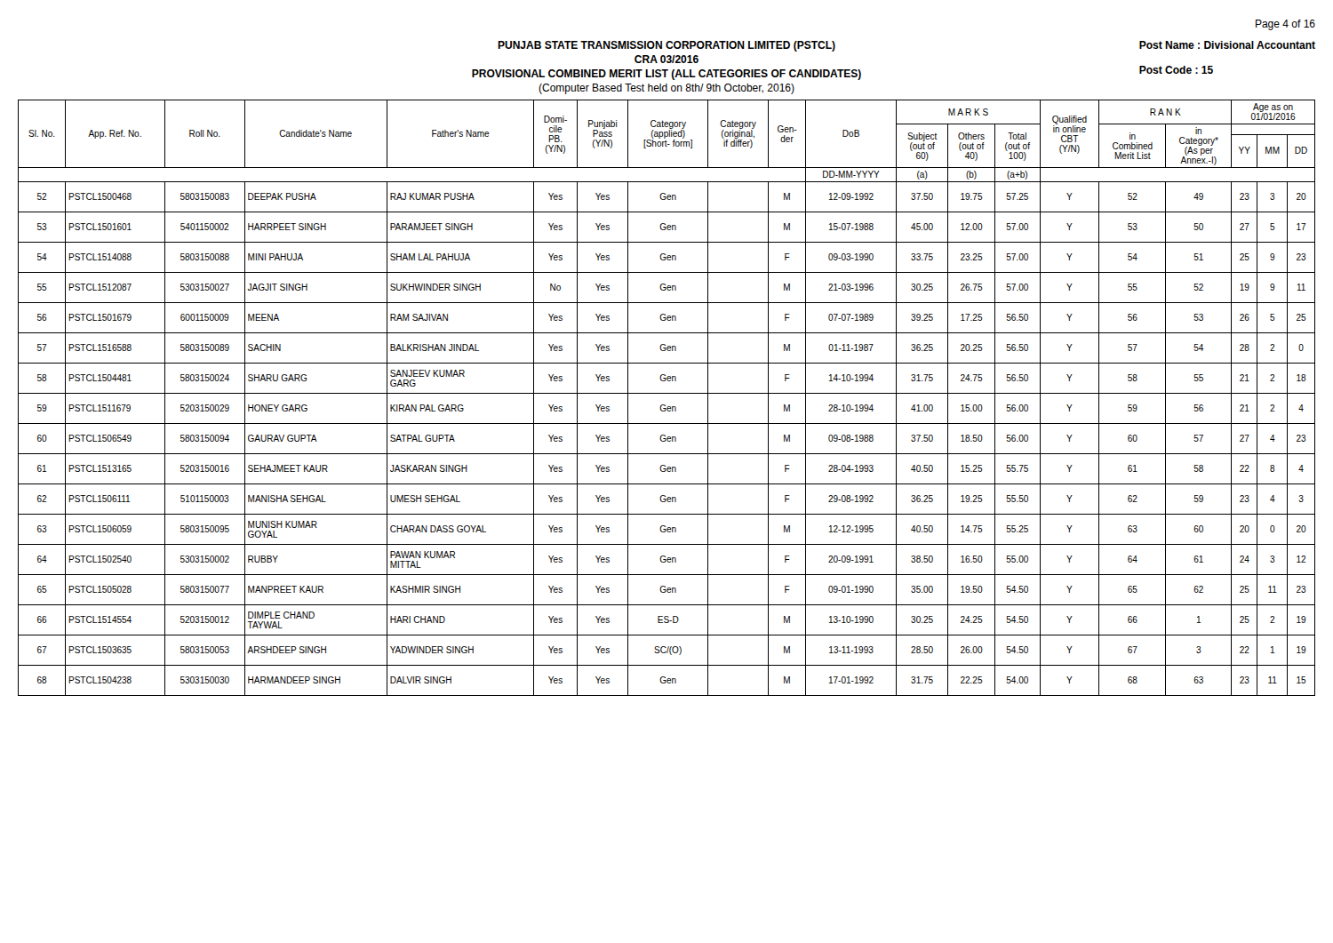Page 4 of 16
PUNJAB STATE TRANSMISSION CORPORATION LIMITED (PSTCL)
CRA 03/2016
PROVISIONAL COMBINED MERIT LIST (ALL CATEGORIES OF CANDIDATES)
(Computer Based Test held on 8th/ 9th October, 2016)
Post Name : Divisional Accountant
Post Code : 15
| Sl. No. | App. Ref. No. | Roll No. | Candidate's Name | Father's Name | Domi- cile PB. (Y/N) | Punjabi Pass (Y/N) | Category (applied) [Short- form] | Category (original, if differ) | Gen- der | DoB | M A R K S | Qualified in online CBT (Y/N) | R A N K | Age as on 01/01/2016 |
| --- | --- | --- | --- | --- | --- | --- | --- | --- | --- | --- | --- | --- | --- | --- |
| Subject (out of 60) | Others (out of 40) | Total (out of 100) | in Combined Merit List | in Category* (As per Annex.-I) | |
| YY | MM | DD |
| | DD-MM-YYYY | (a) | (b) | (a+b) | |
| 52 | PSTCL1500468 | 5803150083 | DEEPAK PUSHA | RAJ KUMAR PUSHA | Yes | Yes | Gen | | M | 12-09-1992 | 37.50 | 19.75 | 57.25 | Y | 52 | 49 | 23 | 3 | 20 |
| 53 | PSTCL1501601 | 5401150002 | HARRPEET SINGH | PARAMJEET SINGH | Yes | Yes | Gen | | M | 15-07-1988 | 45.00 | 12.00 | 57.00 | Y | 53 | 50 | 27 | 5 | 17 |
| 54 | PSTCL1514088 | 5803150088 | MINI PAHUJA | SHAM LAL PAHUJA | Yes | Yes | Gen | | F | 09-03-1990 | 33.75 | 23.25 | 57.00 | Y | 54 | 51 | 25 | 9 | 23 |
| 55 | PSTCL1512087 | 5303150027 | JAGJIT SINGH | SUKHWINDER SINGH | No | Yes | Gen | | M | 21-03-1996 | 30.25 | 26.75 | 57.00 | Y | 55 | 52 | 19 | 9 | 11 |
| 56 | PSTCL1501679 | 6001150009 | MEENA | RAM SAJIVAN | Yes | Yes | Gen | | F | 07-07-1989 | 39.25 | 17.25 | 56.50 | Y | 56 | 53 | 26 | 5 | 25 |
| 57 | PSTCL1516588 | 5803150089 | SACHIN | BALKRISHAN JINDAL | Yes | Yes | Gen | | M | 01-11-1987 | 36.25 | 20.25 | 56.50 | Y | 57 | 54 | 28 | 2 | 0 |
| 58 | PSTCL1504481 | 5803150024 | SHARU GARG | SANJEEV KUMAR GARG | Yes | Yes | Gen | | F | 14-10-1994 | 31.75 | 24.75 | 56.50 | Y | 58 | 55 | 21 | 2 | 18 |
| 59 | PSTCL1511679 | 5203150029 | HONEY GARG | KIRAN PAL GARG | Yes | Yes | Gen | | M | 28-10-1994 | 41.00 | 15.00 | 56.00 | Y | 59 | 56 | 21 | 2 | 4 |
| 60 | PSTCL1506549 | 5803150094 | GAURAV GUPTA | SATPAL GUPTA | Yes | Yes | Gen | | M | 09-08-1988 | 37.50 | 18.50 | 56.00 | Y | 60 | 57 | 27 | 4 | 23 |
| 61 | PSTCL1513165 | 5203150016 | SEHAJMEET KAUR | JASKARAN SINGH | Yes | Yes | Gen | | F | 28-04-1993 | 40.50 | 15.25 | 55.75 | Y | 61 | 58 | 22 | 8 | 4 |
| 62 | PSTCL1506111 | 5101150003 | MANISHA SEHGAL | UMESH SEHGAL | Yes | Yes | Gen | | F | 29-08-1992 | 36.25 | 19.25 | 55.50 | Y | 62 | 59 | 23 | 4 | 3 |
| 63 | PSTCL1506059 | 5803150095 | MUNISH KUMAR GOYAL | CHARAN DASS GOYAL | Yes | Yes | Gen | | M | 12-12-1995 | 40.50 | 14.75 | 55.25 | Y | 63 | 60 | 20 | 0 | 20 |
| 64 | PSTCL1502540 | 5303150002 | RUBBY | PAWAN KUMAR MITTAL | Yes | Yes | Gen | | F | 20-09-1991 | 38.50 | 16.50 | 55.00 | Y | 64 | 61 | 24 | 3 | 12 |
| 65 | PSTCL1505028 | 5803150077 | MANPREET KAUR | KASHMIR SINGH | Yes | Yes | Gen | | F | 09-01-1990 | 35.00 | 19.50 | 54.50 | Y | 65 | 62 | 25 | 11 | 23 |
| 66 | PSTCL1514554 | 5203150012 | DIMPLE CHAND TAYWAL | HARI CHAND | Yes | Yes | ES-D | | M | 13-10-1990 | 30.25 | 24.25 | 54.50 | Y | 66 | 1 | 25 | 2 | 19 |
| 67 | PSTCL1503635 | 5803150053 | ARSHDEEP SINGH | YADWINDER SINGH | Yes | Yes | SC/(O) | | M | 13-11-1993 | 28.50 | 26.00 | 54.50 | Y | 67 | 3 | 22 | 1 | 19 |
| 68 | PSTCL1504238 | 5303150030 | HARMANDEEP SINGH | DALVIR SINGH | Yes | Yes | Gen | | M | 17-01-1992 | 31.75 | 22.25 | 54.00 | Y | 68 | 63 | 23 | 11 | 15 |